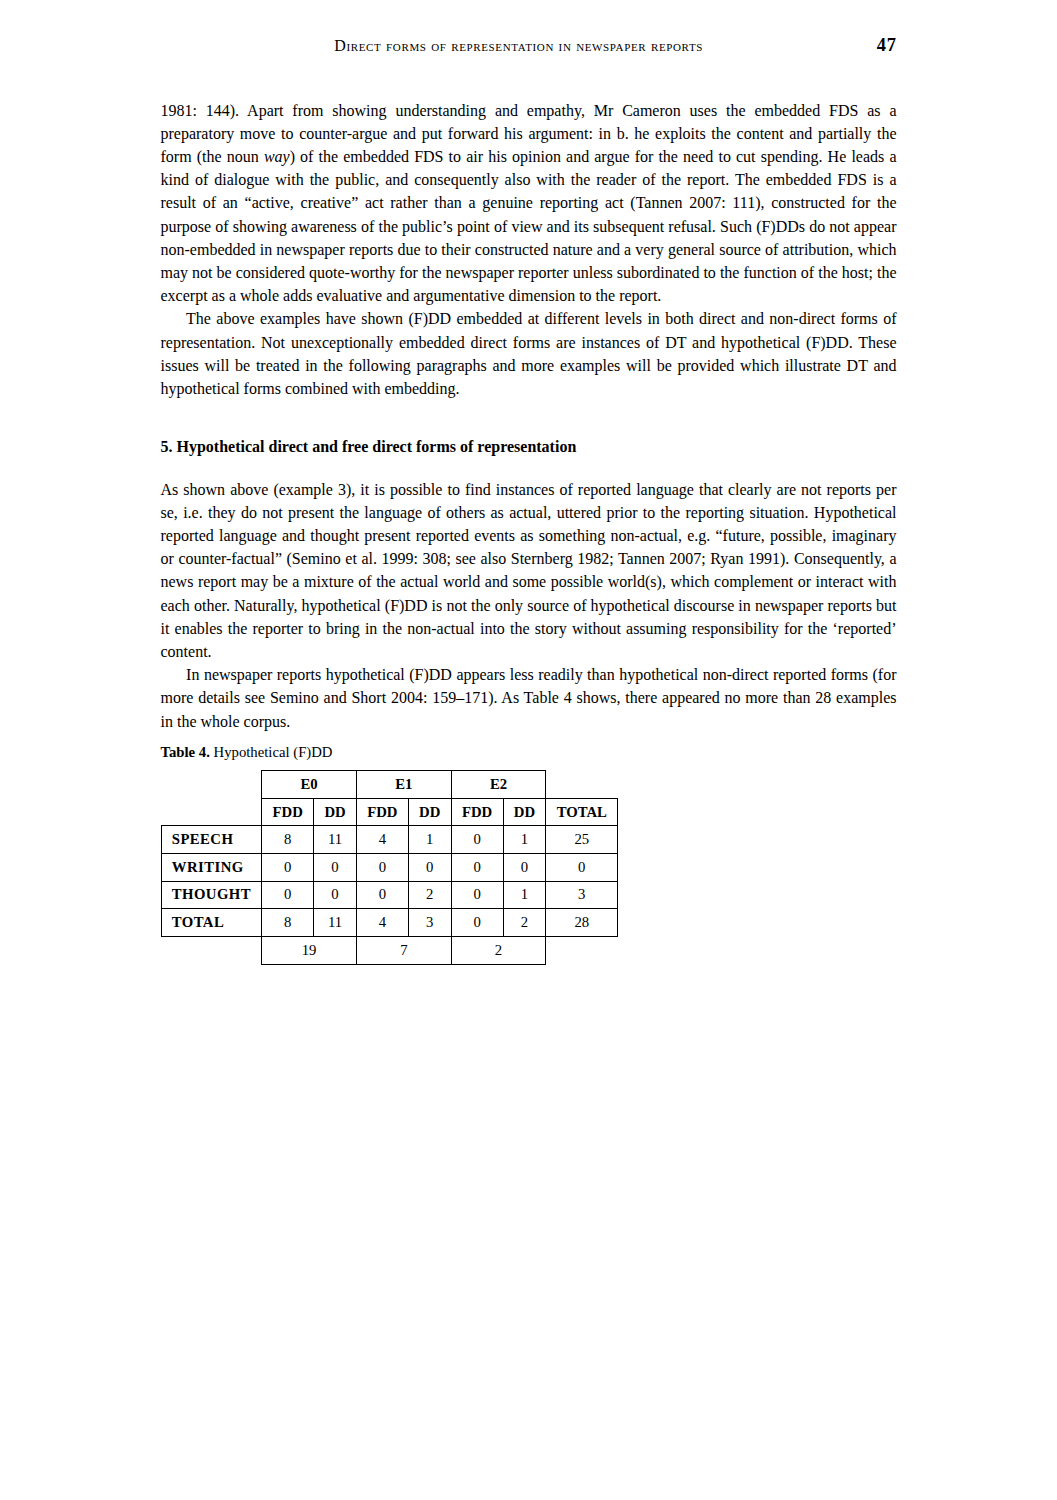Direct forms of representation in newspaper reports 47
1981: 144). Apart from showing understanding and empathy, Mr Cameron uses the embedded FDS as a preparatory move to counter-argue and put forward his argument: in b. he exploits the content and partially the form (the noun way) of the embedded FDS to air his opinion and argue for the need to cut spending. He leads a kind of dialogue with the public, and consequently also with the reader of the report. The embedded FDS is a result of an “active, creative” act rather than a genuine reporting act (Tannen 2007: 111), constructed for the purpose of showing awareness of the public’s point of view and its subsequent refusal. Such (F)DDs do not appear non-embedded in newspaper reports due to their constructed nature and a very general source of attribution, which may not be considered quote-worthy for the newspaper reporter unless subordinated to the function of the host; the excerpt as a whole adds evaluative and argumentative dimension to the report.
The above examples have shown (F)DD embedded at different levels in both direct and non-direct forms of representation. Not unexceptionally embedded direct forms are instances of DT and hypothetical (F)DD. These issues will be treated in the following paragraphs and more examples will be provided which illustrate DT and hypothetical forms combined with embedding.
5. Hypothetical direct and free direct forms of representation
As shown above (example 3), it is possible to find instances of reported language that clearly are not reports per se, i.e. they do not present the language of others as actual, uttered prior to the reporting situation. Hypothetical reported language and thought present reported events as something non-actual, e.g. “future, possible, imaginary or counter-factual” (Semino et al. 1999: 308; see also Sternberg 1982; Tannen 2007; Ryan 1991). Consequently, a news report may be a mixture of the actual world and some possible world(s), which complement or interact with each other. Naturally, hypothetical (F)DD is not the only source of hypothetical discourse in newspaper reports but it enables the reporter to bring in the non-actual into the story without assuming responsibility for the ‘reported’ content.
In newspaper reports hypothetical (F)DD appears less readily than hypothetical non-direct reported forms (for more details see Semino and Short 2004: 159–171). As Table 4 shows, there appeared no more than 28 examples in the whole corpus.
Table 4. Hypothetical (F)DD
| | E0 | E1 | E2 | |
| --- | --- | --- | --- | --- |
| | FDD | DD | FDD | DD | FDD | DD | TOTAL |
| SPEECH | 8 | 11 | 4 | 1 | 0 | 1 | 25 |
| WRITING | 0 | 0 | 0 | 0 | 0 | 0 | 0 |
| THOUGHT | 0 | 0 | 0 | 2 | 0 | 1 | 3 |
| TOTAL | 8 | 11 | 4 | 3 | 0 | 2 | 28 |
| | 19 | 7 | 2 | |